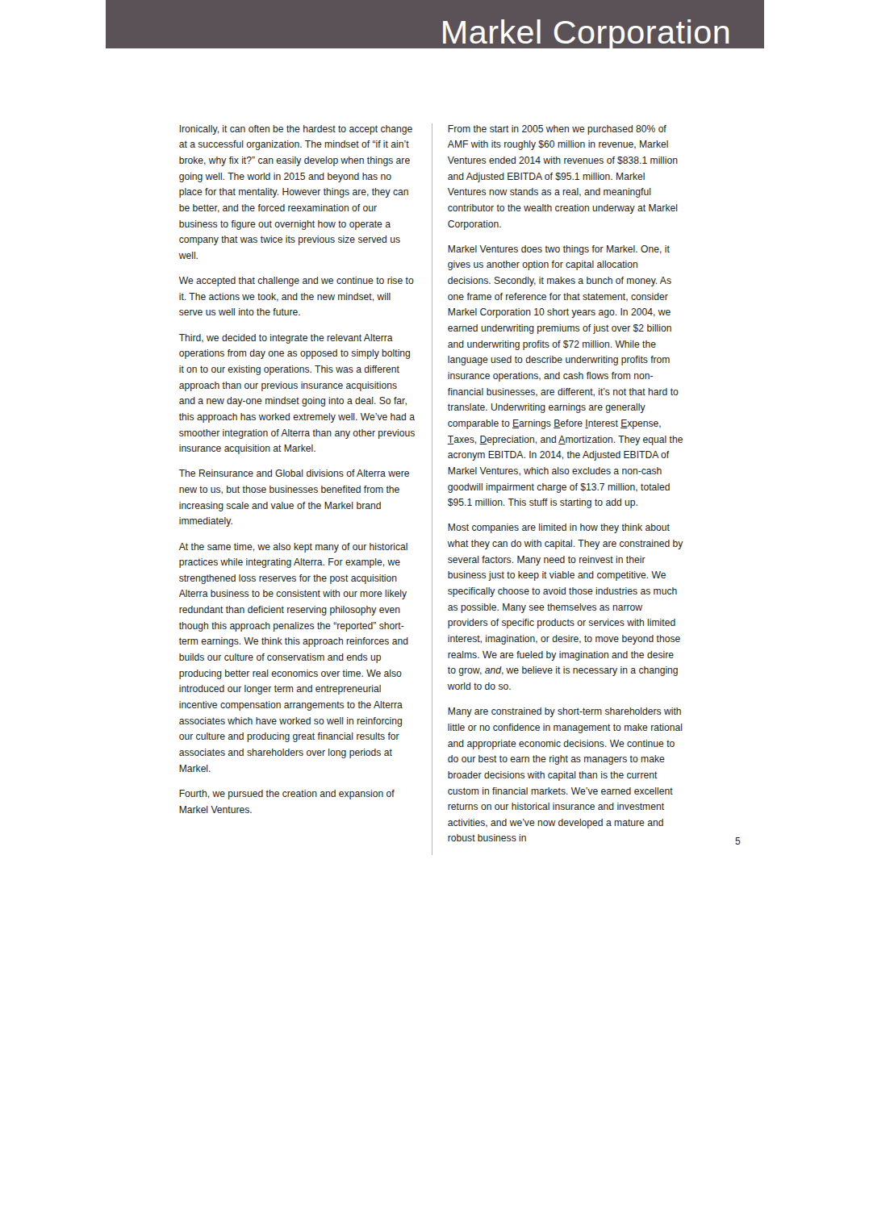Markel Corporation
Ironically, it can often be the hardest to accept change at a successful organization. The mindset of “if it ain’t broke, why fix it?” can easily develop when things are going well. The world in 2015 and beyond has no place for that mentality. However things are, they can be better, and the forced reexamination of our business to figure out overnight how to operate a company that was twice its previous size served us well.
We accepted that challenge and we continue to rise to it. The actions we took, and the new mindset, will serve us well into the future.
Third, we decided to integrate the relevant Alterra operations from day one as opposed to simply bolting it on to our existing operations. This was a different approach than our previous insurance acquisitions and a new day-one mindset going into a deal. So far, this approach has worked extremely well. We’ve had a smoother integration of Alterra than any other previous insurance acquisition at Markel.
The Reinsurance and Global divisions of Alterra were new to us, but those businesses benefited from the increasing scale and value of the Markel brand immediately.
At the same time, we also kept many of our historical practices while integrating Alterra. For example, we strengthened loss reserves for the post acquisition Alterra business to be consistent with our more likely redundant than deficient reserving philosophy even though this approach penalizes the “reported” short-term earnings. We think this approach reinforces and builds our culture of conservatism and ends up producing better real economics over time. We also introduced our longer term and entrepreneurial incentive compensation arrangements to the Alterra associates which have worked so well in reinforcing our culture and producing great financial results for associates and shareholders over long periods at Markel.
Fourth, we pursued the creation and expansion of Markel Ventures.
From the start in 2005 when we purchased 80% of AMF with its roughly $60 million in revenue, Markel Ventures ended 2014 with revenues of $838.1 million and Adjusted EBITDA of $95.1 million. Markel Ventures now stands as a real, and meaningful contributor to the wealth creation underway at Markel Corporation.
Markel Ventures does two things for Markel. One, it gives us another option for capital allocation decisions. Secondly, it makes a bunch of money. As one frame of reference for that statement, consider Markel Corporation 10 short years ago. In 2004, we earned underwriting premiums of just over $2 billion and underwriting profits of $72 million. While the language used to describe underwriting profits from insurance operations, and cash flows from non-financial businesses, are different, it’s not that hard to translate. Underwriting earnings are generally comparable to Earnings Before Interest Expense, Taxes, Depreciation, and Amortization. They equal the acronym EBITDA. In 2014, the Adjusted EBITDA of Markel Ventures, which also excludes a non-cash goodwill impairment charge of $13.7 million, totaled $95.1 million. This stuff is starting to add up.
Most companies are limited in how they think about what they can do with capital. They are constrained by several factors. Many need to reinvest in their business just to keep it viable and competitive. We specifically choose to avoid those industries as much as possible. Many see themselves as narrow providers of specific products or services with limited interest, imagination, or desire, to move beyond those realms. We are fueled by imagination and the desire to grow, and, we believe it is necessary in a changing world to do so.
Many are constrained by short-term shareholders with little or no confidence in management to make rational and appropriate economic decisions. We continue to do our best to earn the right as managers to make broader decisions with capital than is the current custom in financial markets. We’ve earned excellent returns on our historical insurance and investment activities, and we’ve now developed a mature and robust business in
5